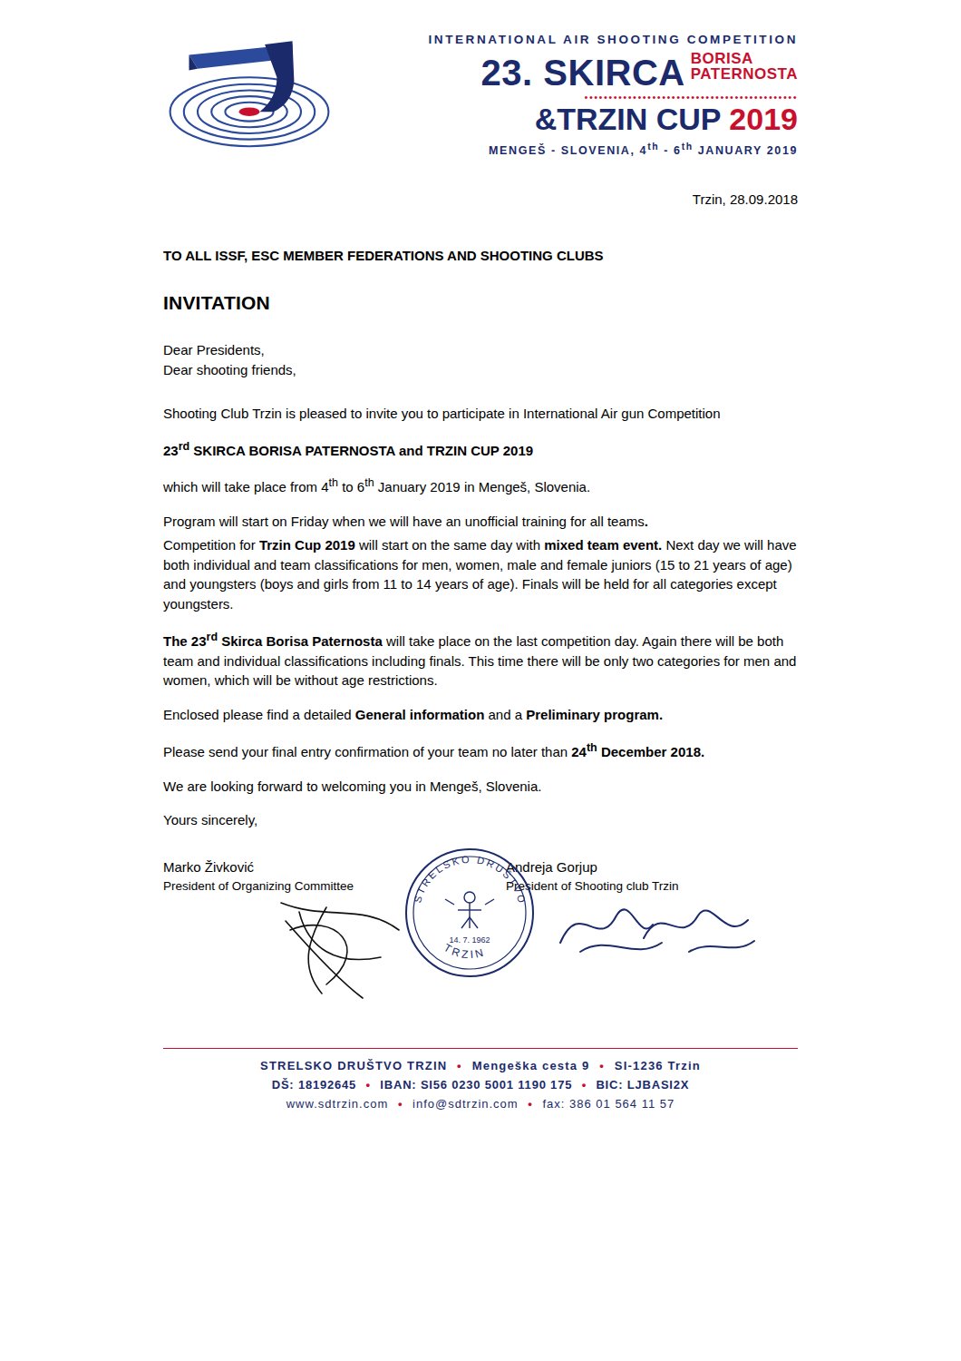INTERNATIONAL AIR SHOOTING COMPETITION
23. SKIRCA BORISA
PATERNOSTA
••••••••••••••••••••••••••••••••••••••••••••
&TRZIN CUP 2019
MENGEŠ - SLOVENIA, 4th - 6th JANUARY 2019
Trzin, 28.09.2018
TO ALL ISSF, ESC MEMBER FEDERATIONS AND SHOOTING CLUBS
INVITATION
Dear Presidents,
Dear shooting friends,
Shooting Club Trzin is pleased to invite you to participate in International Air gun Competition
23rd SKIRCA BORISA PATERNOSTA and TRZIN CUP 2019
which will take place from 4th to 6th January 2019 in Mengeš, Slovenia.
Program will start on Friday when we will have an unofficial training for all teams.
Competition for Trzin Cup 2019 will start on the same day with mixed team event. Next day we will have both individual and team classifications for men, women, male and female juniors (15 to 21 years of age) and youngsters (boys and girls from 11 to 14 years of age). Finals will be held for all categories except youngsters.
The 23rd Skirca Borisa Paternosta will take place on the last competition day. Again there will be both team and individual classifications including finals. This time there will be only two categories for men and women, which will be without age restrictions.
Enclosed please find a detailed General information and a Preliminary program.
Please send your final entry confirmation of your team no later than 24th December 2018.
We are looking forward to welcoming you in Mengeš, Slovenia.
Yours sincerely,
Marko Živković
President of Organizing Committee
Andreja Gorjup
President of Shooting club Trzin
STRELSKO DRUŠTVO TRZIN 14. 7. 1962
STRELSKO DRUŠTVO TRZIN • Mengeška cesta 9 • SI-1236 Trzin
DŠ: 18192645 • IBAN: SI56 0230 5001 1190 175 • BIC: LJBASI2X
www.sdtrzin.com • info@sdtrzin.com • fax: 386 01 564 11 57